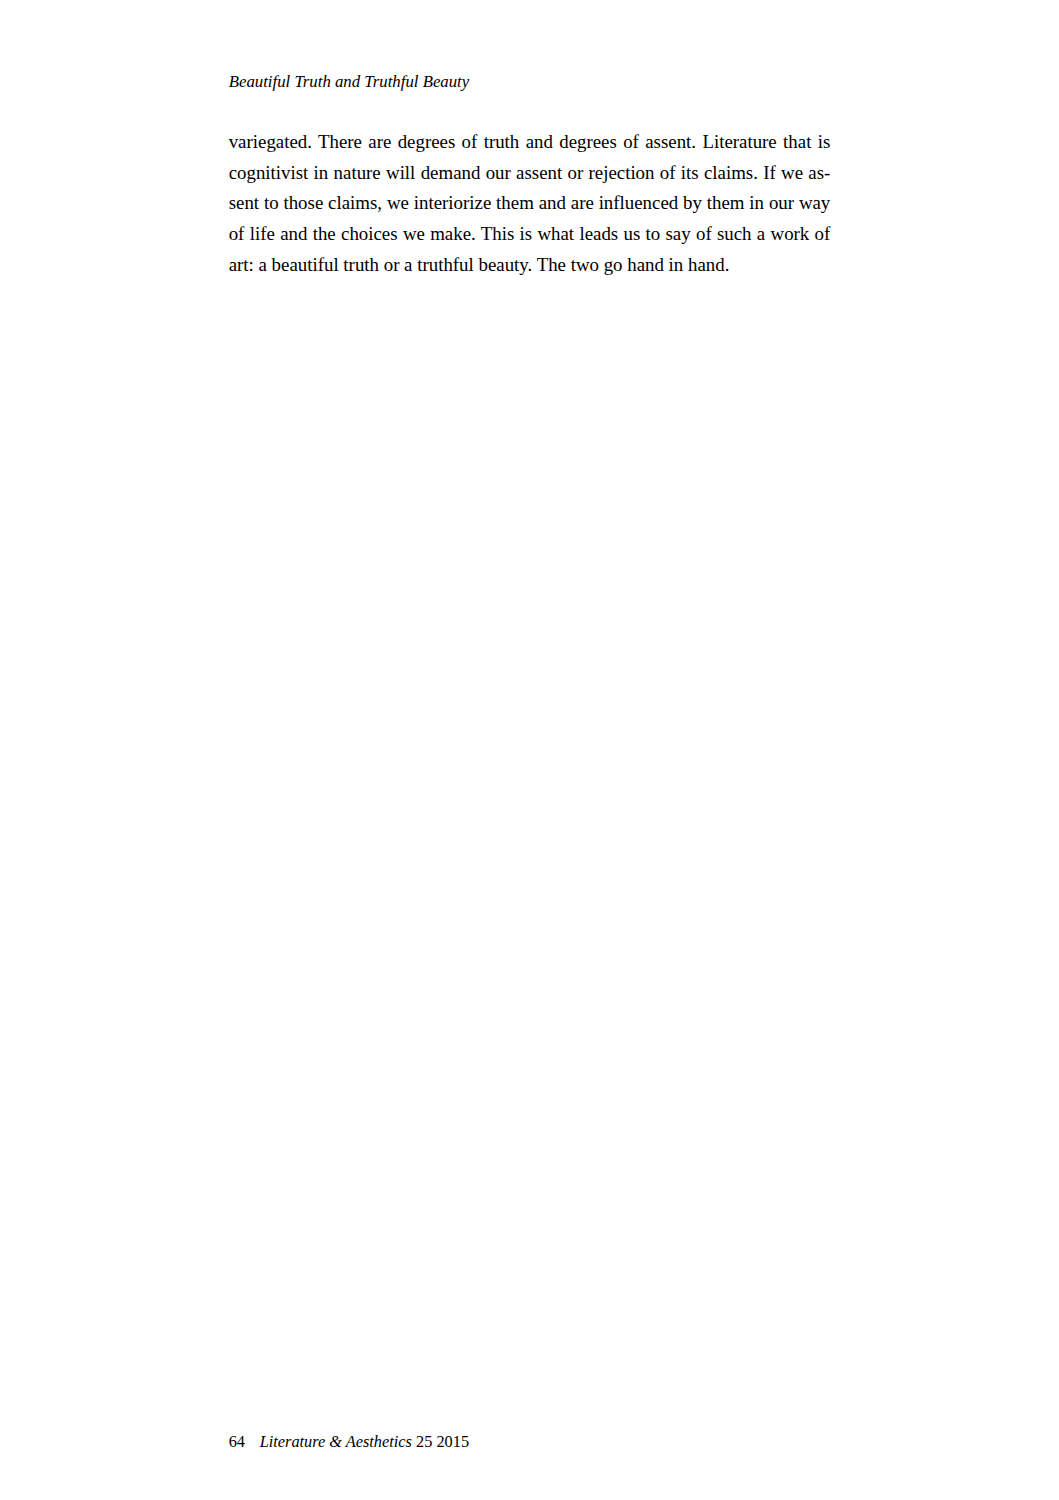Beautiful Truth and Truthful Beauty
variegated. There are degrees of truth and degrees of assent. Literature that is cognitivist in nature will demand our assent or rejection of its claims. If we assent to those claims, we interiorize them and are influenced by them in our way of life and the choices we make. This is what leads us to say of such a work of art: a beautiful truth or a truthful beauty. The two go hand in hand.
64 Literature & Aesthetics 25 2015